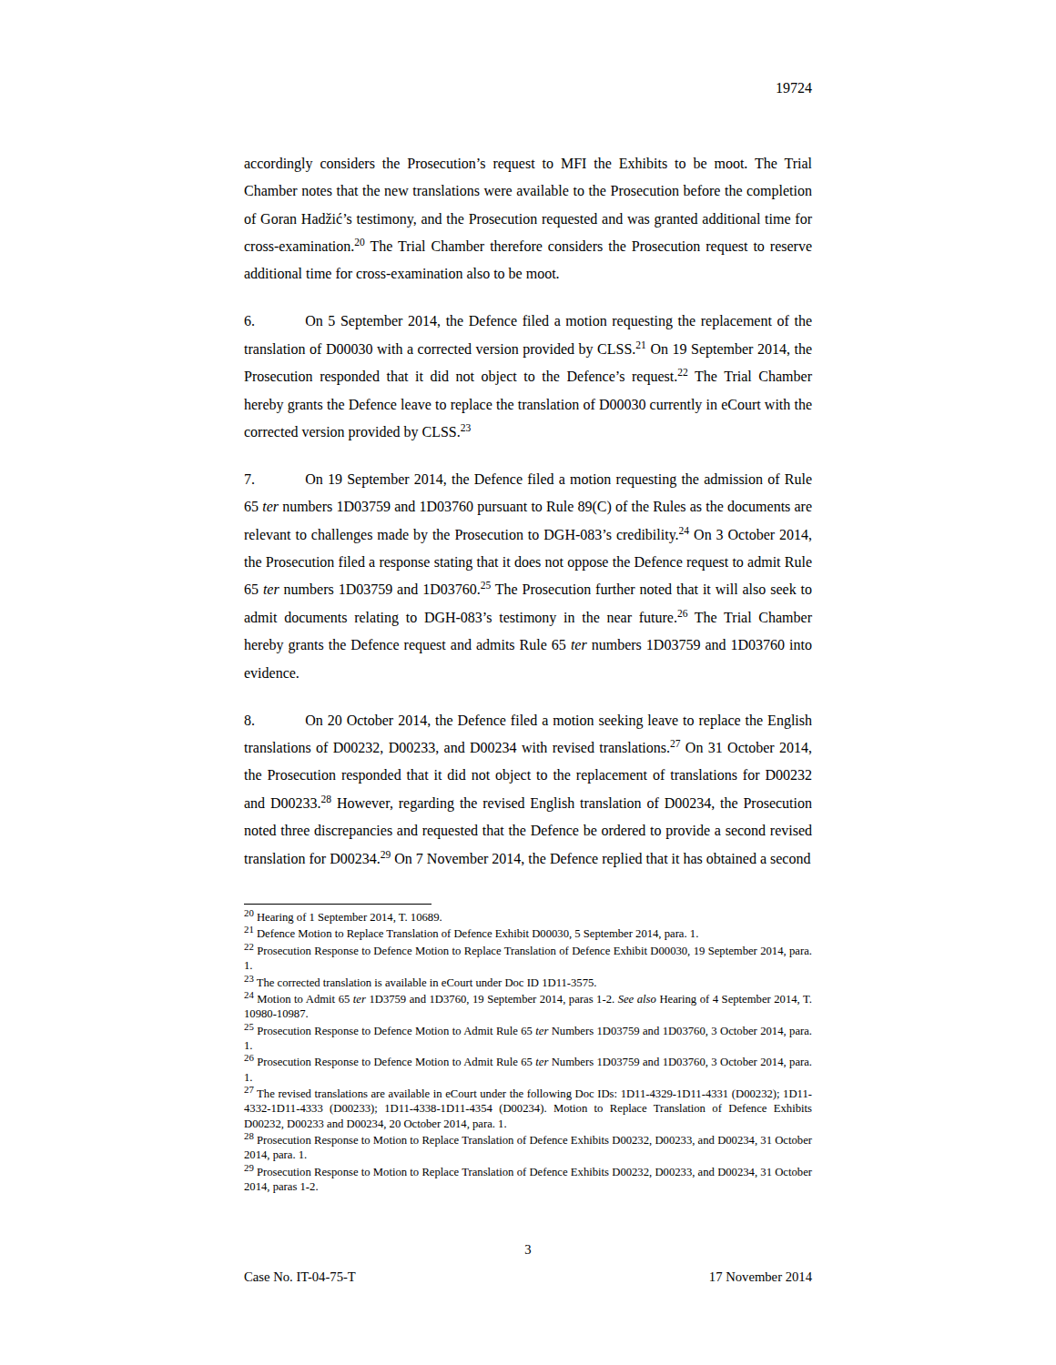19724
accordingly considers the Prosecution’s request to MFI the Exhibits to be moot. The Trial Chamber notes that the new translations were available to the Prosecution before the completion of Goran Hadžić’s testimony, and the Prosecution requested and was granted additional time for cross-examination.20 The Trial Chamber therefore considers the Prosecution request to reserve additional time for cross-examination also to be moot.
6. On 5 September 2014, the Defence filed a motion requesting the replacement of the translation of D00030 with a corrected version provided by CLSS.21 On 19 September 2014, the Prosecution responded that it did not object to the Defence’s request.22 The Trial Chamber hereby grants the Defence leave to replace the translation of D00030 currently in eCourt with the corrected version provided by CLSS.23
7. On 19 September 2014, the Defence filed a motion requesting the admission of Rule 65 ter numbers 1D03759 and 1D03760 pursuant to Rule 89(C) of the Rules as the documents are relevant to challenges made by the Prosecution to DGH-083’s credibility.24 On 3 October 2014, the Prosecution filed a response stating that it does not oppose the Defence request to admit Rule 65 ter numbers 1D03759 and 1D03760.25 The Prosecution further noted that it will also seek to admit documents relating to DGH-083’s testimony in the near future.26 The Trial Chamber hereby grants the Defence request and admits Rule 65 ter numbers 1D03759 and 1D03760 into evidence.
8. On 20 October 2014, the Defence filed a motion seeking leave to replace the English translations of D00232, D00233, and D00234 with revised translations.27 On 31 October 2014, the Prosecution responded that it did not object to the replacement of translations for D00232 and D00233.28 However, regarding the revised English translation of D00234, the Prosecution noted three discrepancies and requested that the Defence be ordered to provide a second revised translation for D00234.29 On 7 November 2014, the Defence replied that it has obtained a second
20 Hearing of 1 September 2014, T. 10689.
21 Defence Motion to Replace Translation of Defence Exhibit D00030, 5 September 2014, para. 1.
22 Prosecution Response to Defence Motion to Replace Translation of Defence Exhibit D00030, 19 September 2014, para. 1.
23 The corrected translation is available in eCourt under Doc ID 1D11-3575.
24 Motion to Admit 65 ter 1D3759 and 1D3760, 19 September 2014, paras 1-2. See also Hearing of 4 September 2014, T. 10980-10987.
25 Prosecution Response to Defence Motion to Admit Rule 65 ter Numbers 1D03759 and 1D03760, 3 October 2014, para. 1.
26 Prosecution Response to Defence Motion to Admit Rule 65 ter Numbers 1D03759 and 1D03760, 3 October 2014, para. 1.
27 The revised translations are available in eCourt under the following Doc IDs: 1D11-4329-1D11-4331 (D00232); 1D11-4332-1D11-4333 (D00233); 1D11-4338-1D11-4354 (D00234). Motion to Replace Translation of Defence Exhibits D00232, D00233 and D00234, 20 October 2014, para. 1.
28 Prosecution Response to Motion to Replace Translation of Defence Exhibits D00232, D00233, and D00234, 31 October 2014, para. 1.
29 Prosecution Response to Motion to Replace Translation of Defence Exhibits D00232, D00233, and D00234, 31 October 2014, paras 1-2.
3
Case No. IT-04-75-T 17 November 2014